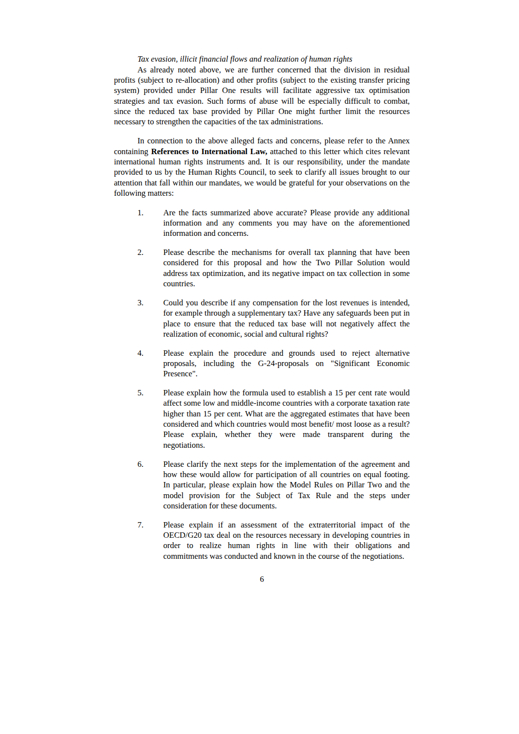Tax evasion, illicit financial flows and realization of human rights
As already noted above, we are further concerned that the division in residual profits (subject to re-allocation) and other profits (subject to the existing transfer pricing system) provided under Pillar One results will facilitate aggressive tax optimisation strategies and tax evasion. Such forms of abuse will be especially difficult to combat, since the reduced tax base provided by Pillar One might further limit the resources necessary to strengthen the capacities of the tax administrations.
In connection to the above alleged facts and concerns, please refer to the Annex containing References to International Law, attached to this letter which cites relevant international human rights instruments and. It is our responsibility, under the mandate provided to us by the Human Rights Council, to seek to clarify all issues brought to our attention that fall within our mandates, we would be grateful for your observations on the following matters:
Are the facts summarized above accurate? Please provide any additional information and any comments you may have on the aforementioned information and concerns.
Please describe the mechanisms for overall tax planning that have been considered for this proposal and how the Two Pillar Solution would address tax optimization, and its negative impact on tax collection in some countries.
Could you describe if any compensation for the lost revenues is intended, for example through a supplementary tax? Have any safeguards been put in place to ensure that the reduced tax base will not negatively affect the realization of economic, social and cultural rights?
Please explain the procedure and grounds used to reject alternative proposals, including the G-24-proposals on "Significant Economic Presence".
Please explain how the formula used to establish a 15 per cent rate would affect some low and middle-income countries with a corporate taxation rate higher than 15 per cent. What are the aggregated estimates that have been considered and which countries would most benefit/ most loose as a result? Please explain, whether they were made transparent during the negotiations.
Please clarify the next steps for the implementation of the agreement and how these would allow for participation of all countries on equal footing. In particular, please explain how the Model Rules on Pillar Two and the model provision for the Subject of Tax Rule and the steps under consideration for these documents.
Please explain if an assessment of the extraterritorial impact of the OECD/G20 tax deal on the resources necessary in developing countries in order to realize human rights in line with their obligations and commitments was conducted and known in the course of the negotiations.
6